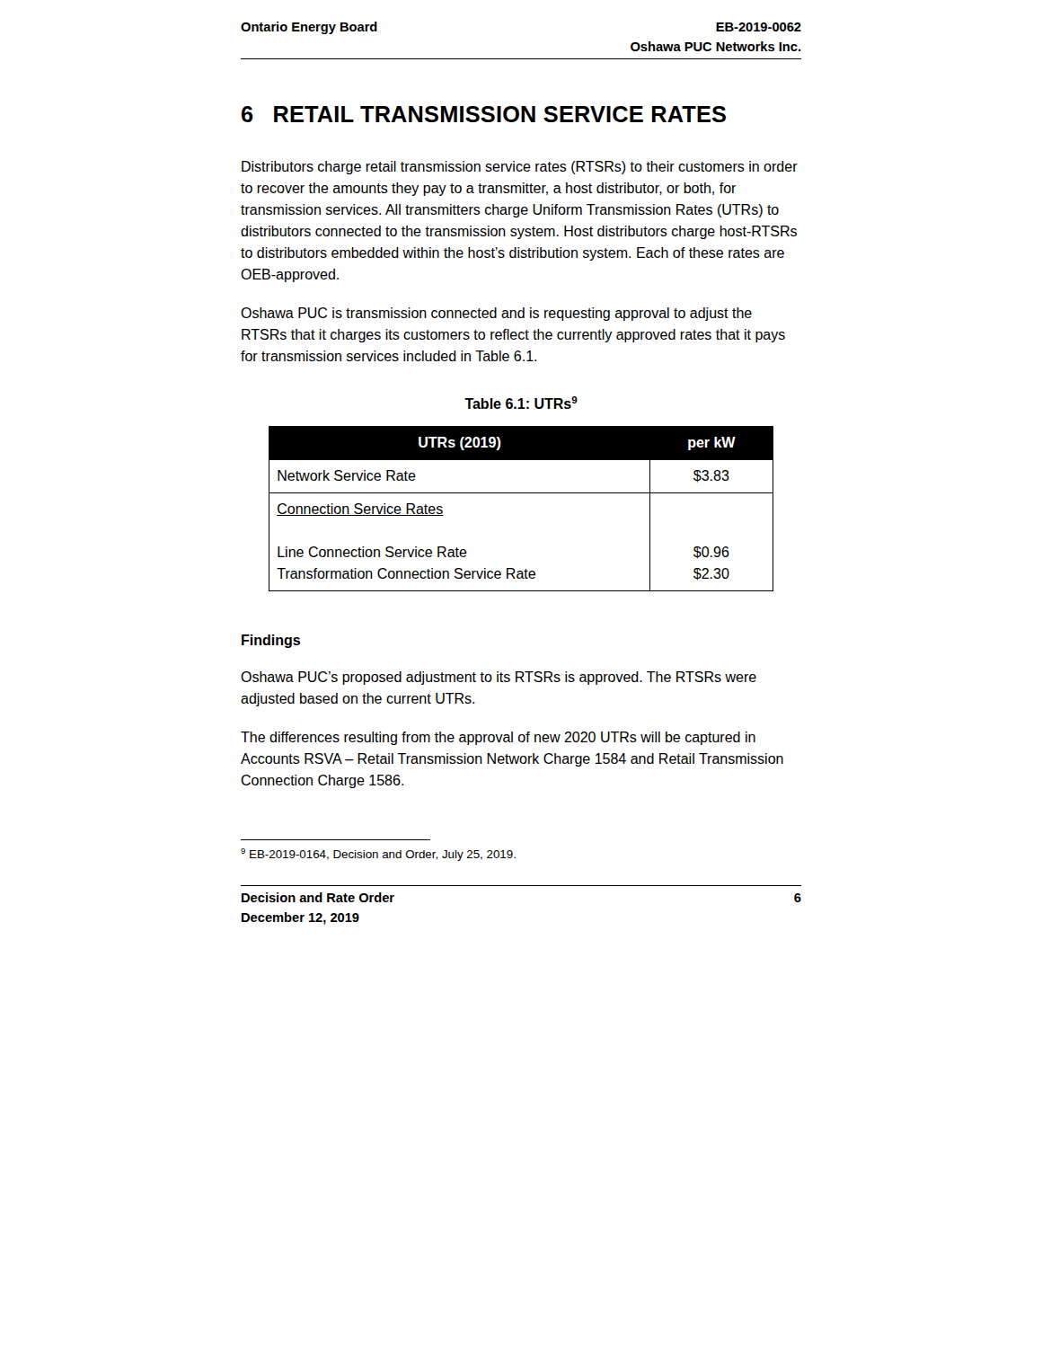Ontario Energy Board
EB-2019-0062
Oshawa PUC Networks Inc.
6 RETAIL TRANSMISSION SERVICE RATES
Distributors charge retail transmission service rates (RTSRs) to their customers in order to recover the amounts they pay to a transmitter, a host distributor, or both, for transmission services. All transmitters charge Uniform Transmission Rates (UTRs) to distributors connected to the transmission system. Host distributors charge host-RTSRs to distributors embedded within the host’s distribution system. Each of these rates are OEB-approved.
Oshawa PUC is transmission connected and is requesting approval to adjust the RTSRs that it charges its customers to reflect the currently approved rates that it pays for transmission services included in Table 6.1.
Table 6.1: UTRs9
| UTRs (2019) | per kW |
| --- | --- |
| Network Service Rate | $3.83 |
| Connection Service Rates Line Connection Service Rate Transformation Connection Service Rate | $0.96 $2.30 |
Findings
Oshawa PUC’s proposed adjustment to its RTSRs is approved. The RTSRs were adjusted based on the current UTRs.
The differences resulting from the approval of new 2020 UTRs will be captured in Accounts RSVA – Retail Transmission Network Charge 1584 and Retail Transmission Connection Charge 1586.
9 EB-2019-0164, Decision and Order, July 25, 2019.
Decision and Rate Order
December 12, 2019
6